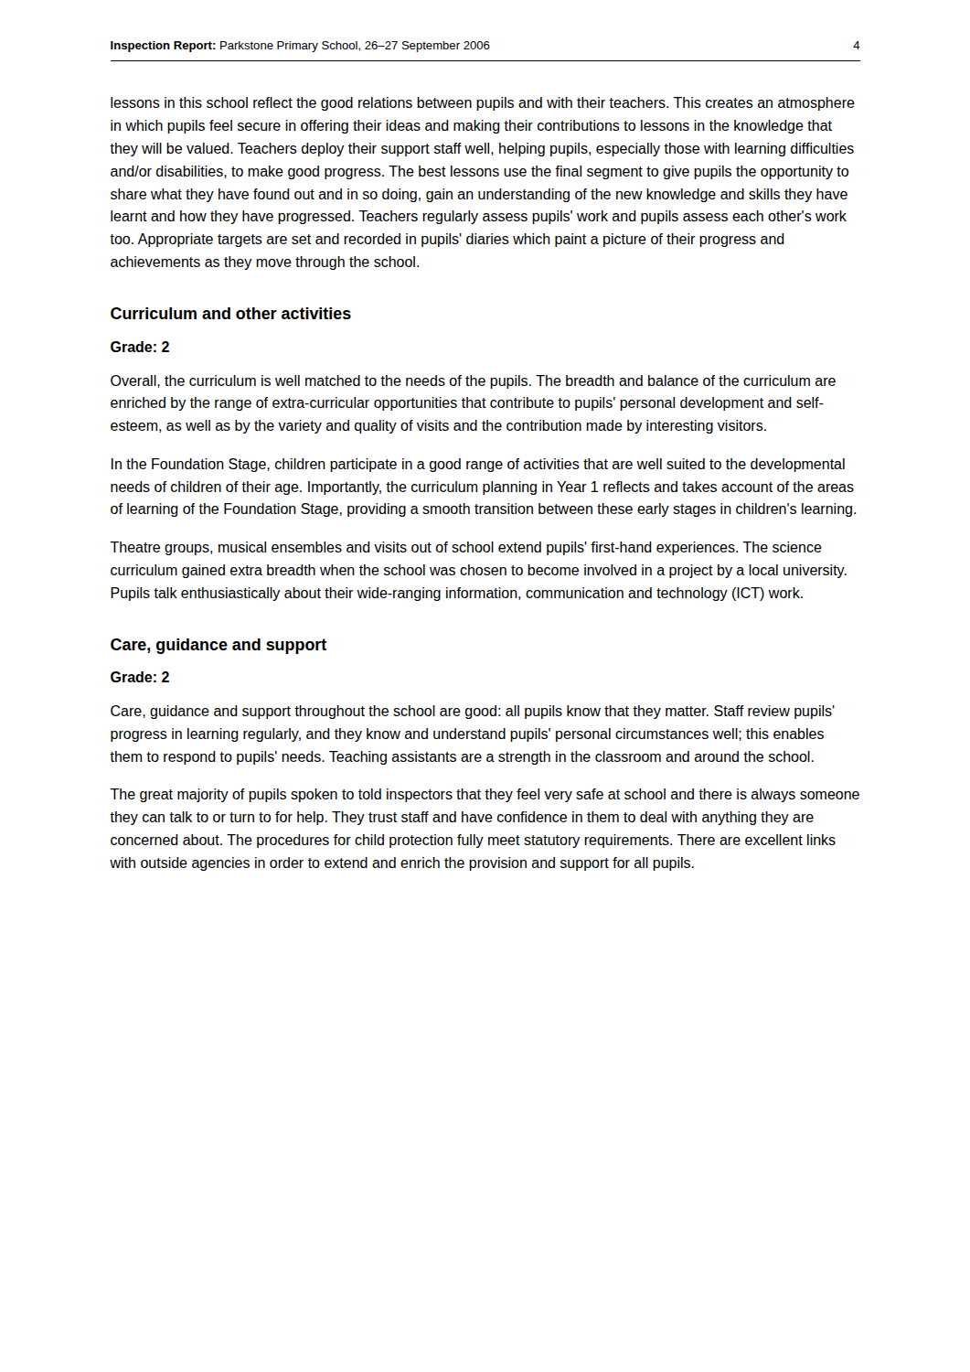Inspection Report: Parkstone Primary School, 26–27 September 2006
4
lessons in this school reflect the good relations between pupils and with their teachers. This creates an atmosphere in which pupils feel secure in offering their ideas and making their contributions to lessons in the knowledge that they will be valued. Teachers deploy their support staff well, helping pupils, especially those with learning difficulties and/or disabilities, to make good progress. The best lessons use the final segment to give pupils the opportunity to share what they have found out and in so doing, gain an understanding of the new knowledge and skills they have learnt and how they have progressed. Teachers regularly assess pupils' work and pupils assess each other's work too. Appropriate targets are set and recorded in pupils' diaries which paint a picture of their progress and achievements as they move through the school.
Curriculum and other activities
Grade: 2
Overall, the curriculum is well matched to the needs of the pupils. The breadth and balance of the curriculum are enriched by the range of extra-curricular opportunities that contribute to pupils' personal development and self-esteem, as well as by the variety and quality of visits and the contribution made by interesting visitors.
In the Foundation Stage, children participate in a good range of activities that are well suited to the developmental needs of children of their age. Importantly, the curriculum planning in Year 1 reflects and takes account of the areas of learning of the Foundation Stage, providing a smooth transition between these early stages in children's learning.
Theatre groups, musical ensembles and visits out of school extend pupils' first-hand experiences. The science curriculum gained extra breadth when the school was chosen to become involved in a project by a local university. Pupils talk enthusiastically about their wide-ranging information, communication and technology (ICT) work.
Care, guidance and support
Grade: 2
Care, guidance and support throughout the school are good: all pupils know that they matter. Staff review pupils' progress in learning regularly, and they know and understand pupils' personal circumstances well; this enables them to respond to pupils' needs. Teaching assistants are a strength in the classroom and around the school.
The great majority of pupils spoken to told inspectors that they feel very safe at school and there is always someone they can talk to or turn to for help. They trust staff and have confidence in them to deal with anything they are concerned about. The procedures for child protection fully meet statutory requirements. There are excellent links with outside agencies in order to extend and enrich the provision and support for all pupils.